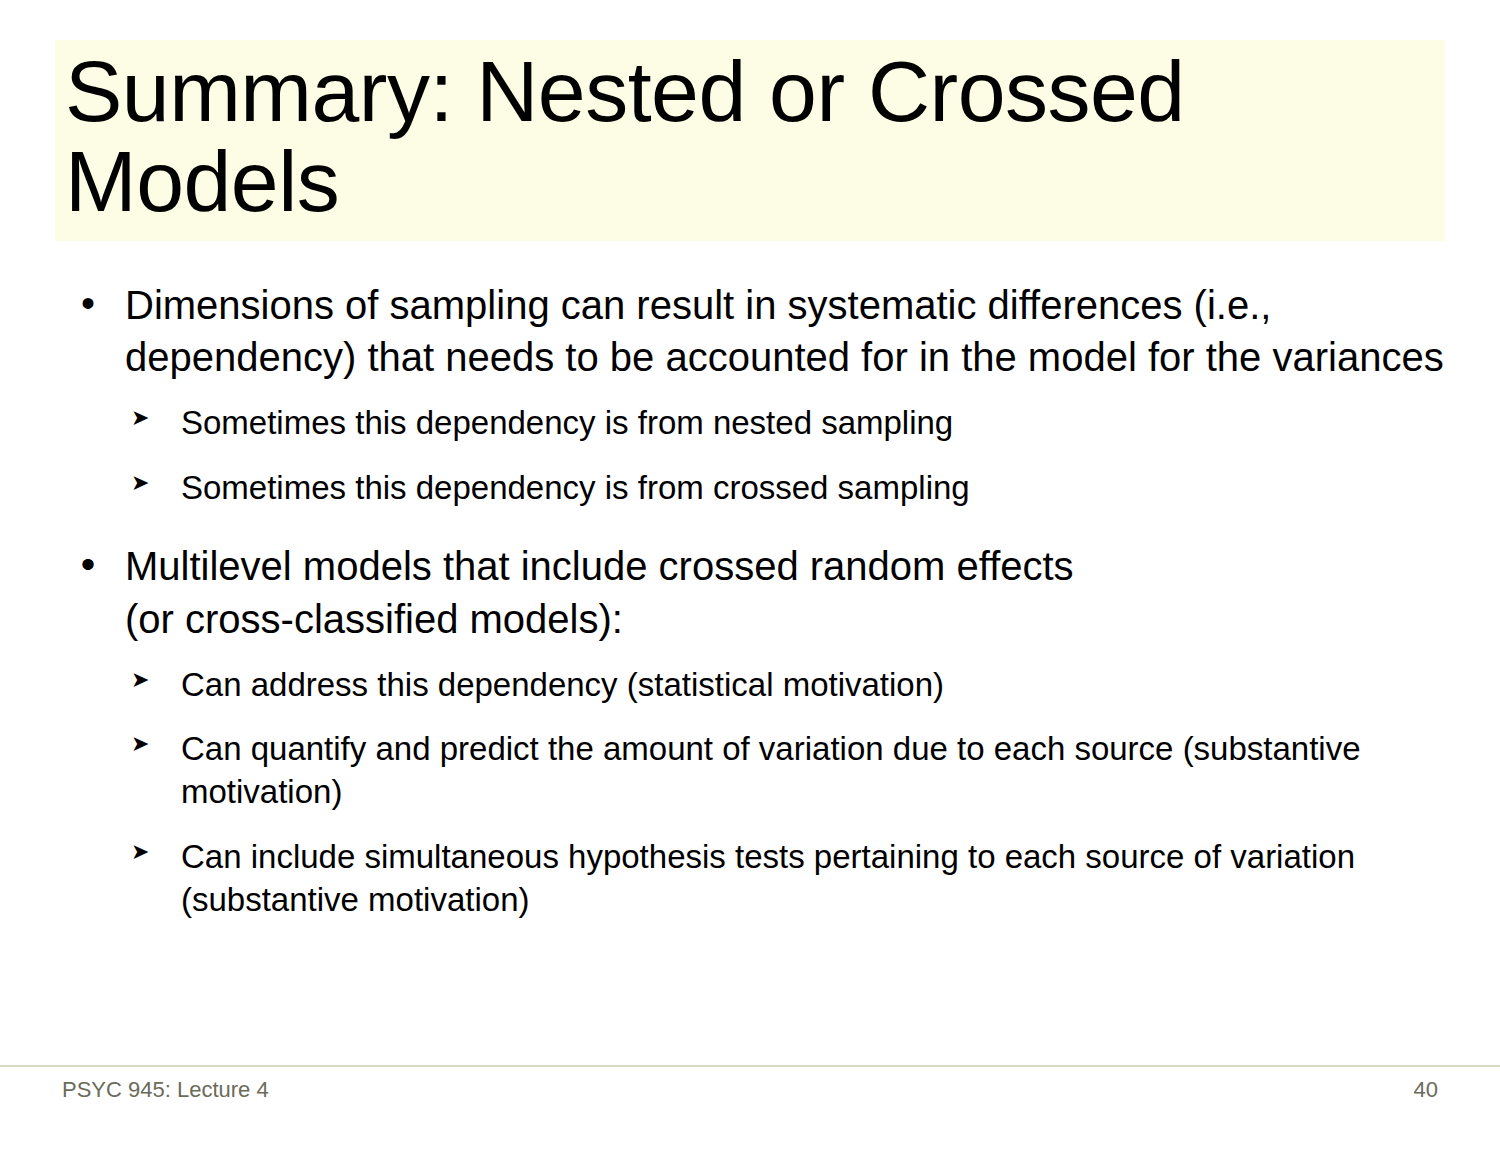Summary: Nested or Crossed Models
Dimensions of sampling can result in systematic differences (i.e., dependency) that needs to be accounted for in the model for the variances
Sometimes this dependency is from nested sampling
Sometimes this dependency is from crossed sampling
Multilevel models that include crossed random effects
(or cross-classified models):
Can address this dependency (statistical motivation)
Can quantify and predict the amount of variation due to each source (substantive motivation)
Can include simultaneous hypothesis tests pertaining to each source of variation (substantive motivation)
PSYC 945: Lecture 4
40